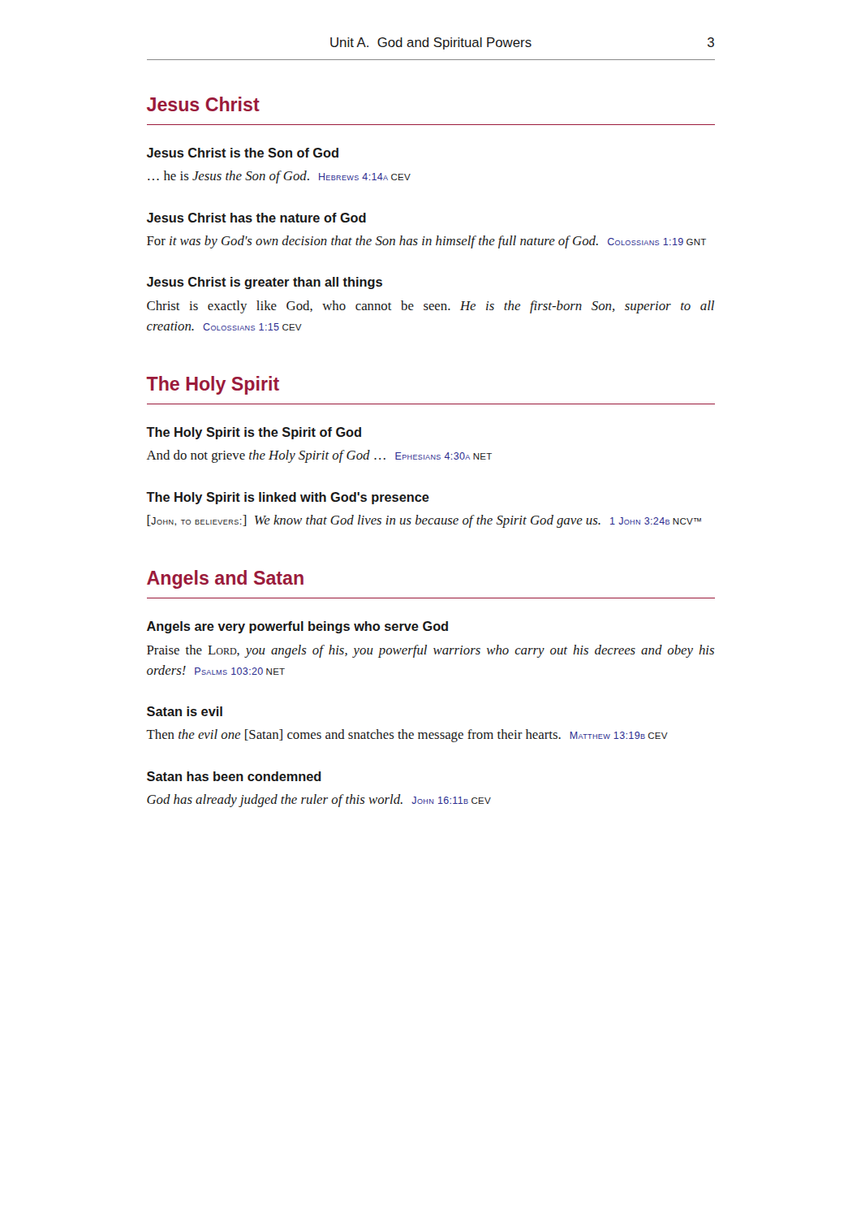Unit A. God and Spiritual Powers 3
Jesus Christ
Jesus Christ is the Son of God
… he is Jesus the Son of God.Hebrews 4:14acev
Jesus Christ has the nature of God
For it was by God's own decision that the Son has in himself the full nature of God. Colossians 1:19gnt
Jesus Christ is greater than all things
Christ is exactly like God, who cannot be seen. He is the first-born Son, superior to all creation. Colossians 1:15cev
The Holy Spirit
The Holy Spirit is the Spirit of God
And do not grieve the Holy Spirit of God …Ephesians 4:30anet
The Holy Spirit is linked with God's presence
[John, to believers:] We know that God lives in us because of the Spirit God gave us. 1 John 3:24bncv™
Angels and Satan
Angels are very powerful beings who serve God
Praise the Lord, you angels of his, you powerful warriors who carry out his decrees and obey his orders!Psalms 103:20net
Satan is evil
Then the evil one [Satan] comes and snatches the message from their hearts.Matthew 13:19bcev
Satan has been condemned
God has already judged the ruler of this world. John 16:11bcev